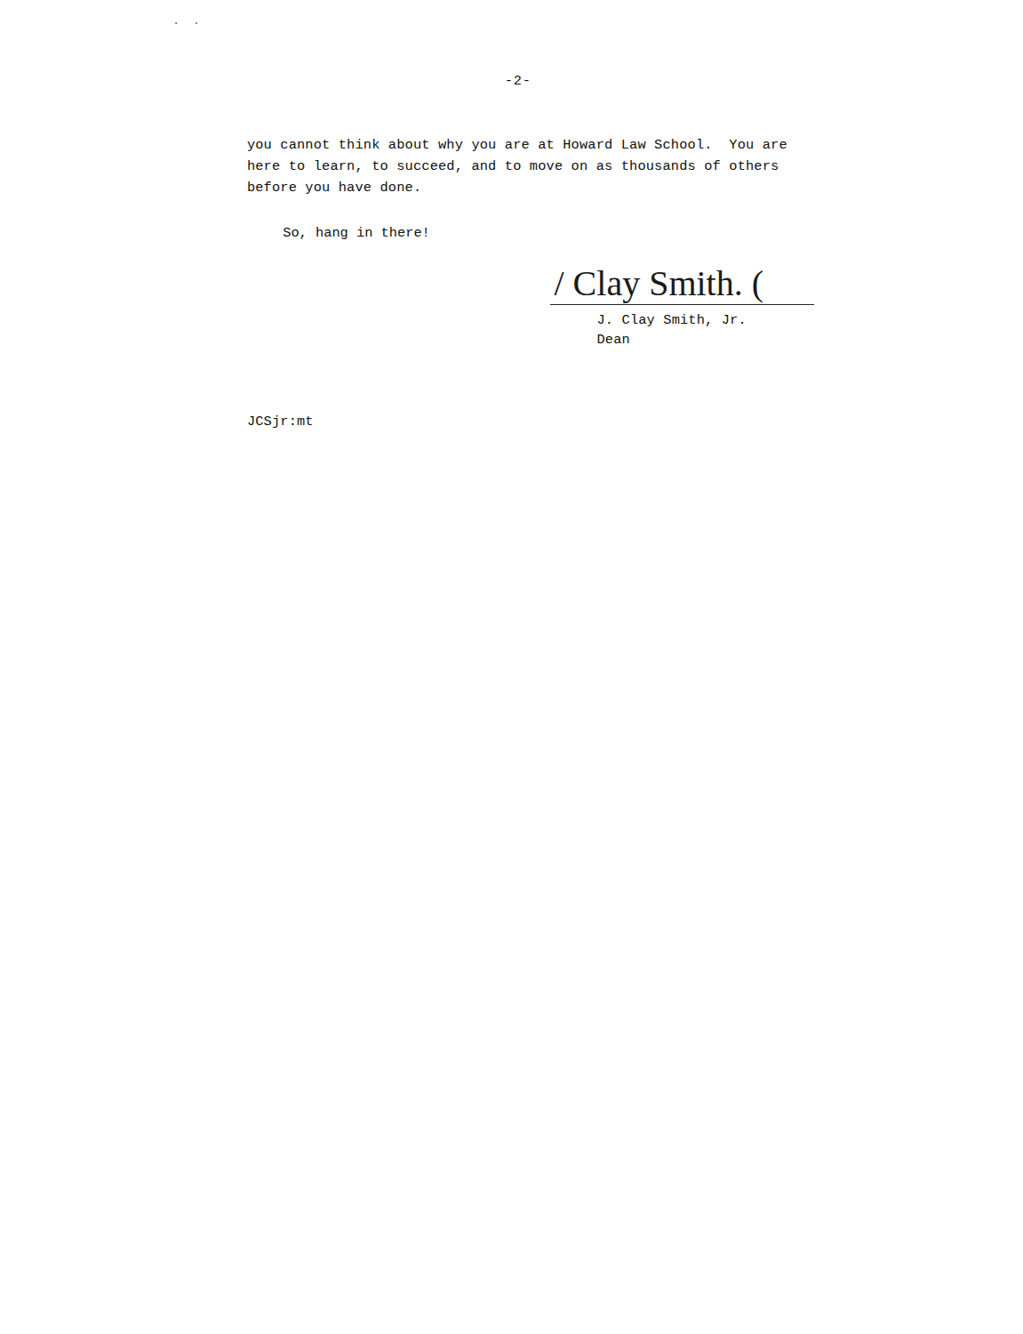. .
-2-
you cannot think about why you are at Howard Law School. You are here to learn, to succeed, and to move on as thousands of others before you have done.
So, hang in there!
/ Clay Smith. (
J. Clay Smith, Jr.
Dean
JCSjr:mt